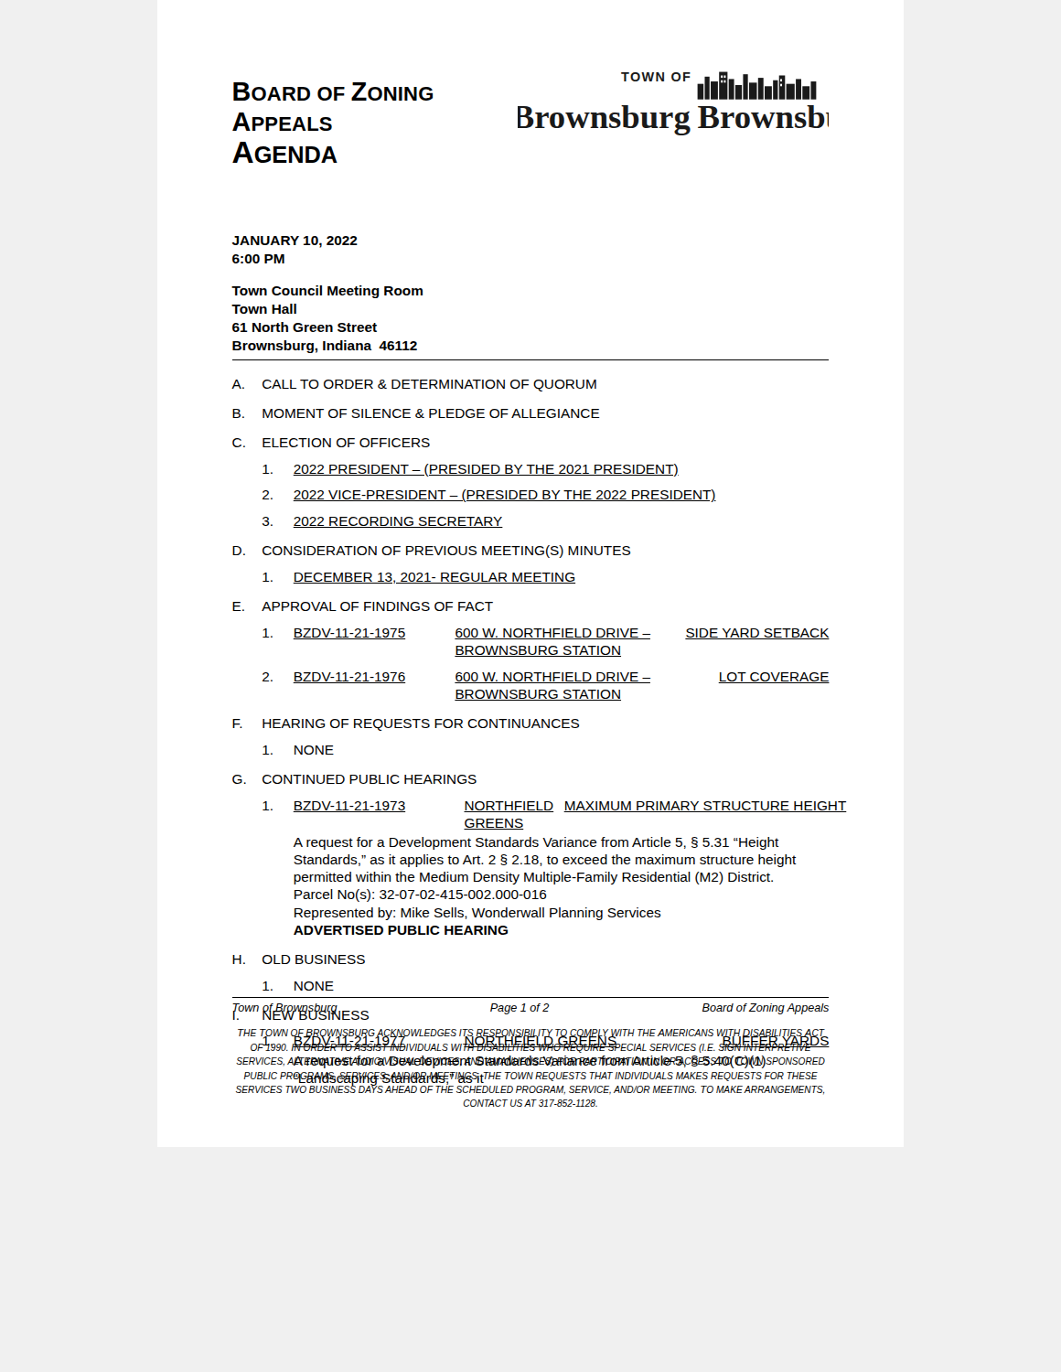BOARD OF ZONING APPEALS
AGENDA
TOWN OF Brownsburg Brownsburg
JANUARY 10, 2022
6:00 PM
Town Council Meeting Room
Town Hall
61 North Green Street
Brownsburg, Indiana 46112
A. Call to Order & Determination of Quorum
B. Moment of Silence & Pledge of Allegiance
C. Election of Officers
1. 2022 President – (Presided by the 2021 President)
2. 2022 Vice-President – (Presided by the 2022 President)
3. 2022 Recording Secretary
D. Consideration of Previous Meeting(s) Minutes
1. December 13, 2021- Regular Meeting
E. Approval of Findings of Fact
1. BZDV-11-21-1975 600 W. Northfield Drive – Brownsburg Station Side Yard Setback
2. BZDV-11-21-1976 600 W. Northfield Drive – Brownsburg Station Lot Coverage
F. Hearing of Requests for Continuances
1. NONE
G. Continued Public Hearings
1. BZDV-11-21-1973 Northfield Greens Maximum Primary Structure Height
A request for a Development Standards Variance from Article 5, § 5.31 “Height Standards,” as it applies to Art. 2 § 2.18, to exceed the maximum structure height permitted within the Medium Density Multiple-Family Residential (M2) District.
Parcel No(s): 32-07-02-415-002.000-016
Represented by: Mike Sells, Wonderwall Planning Services
ADVERTISED PUBLIC HEARING
H. Old Business
1. NONE
I. New Business
1. BZDV-11-21-1977 Northfield Greens Buffer Yards
A request for a Development Standards Variance from Article 5, § 5.40(C)(1) “Landscaping Standards,” as it
Town of Brownsburg Page 1 of 2 Board of Zoning Appeals
THE TOWN OF BROWNSBURG ACKNOWLEDGES ITS RESPONSIBILITY TO COMPLY WITH THE AMERICANS WITH DISABILITIES ACT OF 1990. IN ORDER TO ASSIST INDIVIDUALS WITH DISABILITIES WHO REQUIRE SPECIAL SERVICES (I.E. SIGN INTERPRETIVE SERVICES, ALTERNATIVE AUDIO/VISUAL DEVICES, AND AMANUENSES) FOR PARTICIPATION IN OR ACCESS TO TOWN SPONSORED PUBLIC PROGRAMS, SERVICES, AND/OR MEETINGS, THE TOWN REQUESTS THAT INDIVIDUALS MAKES REQUESTS FOR THESE SERVICES TWO BUSINESS DAYS AHEAD OF THE SCHEDULED PROGRAM, SERVICE, AND/OR MEETING. TO MAKE ARRANGEMENTS, CONTACT US AT 317-852-1128.